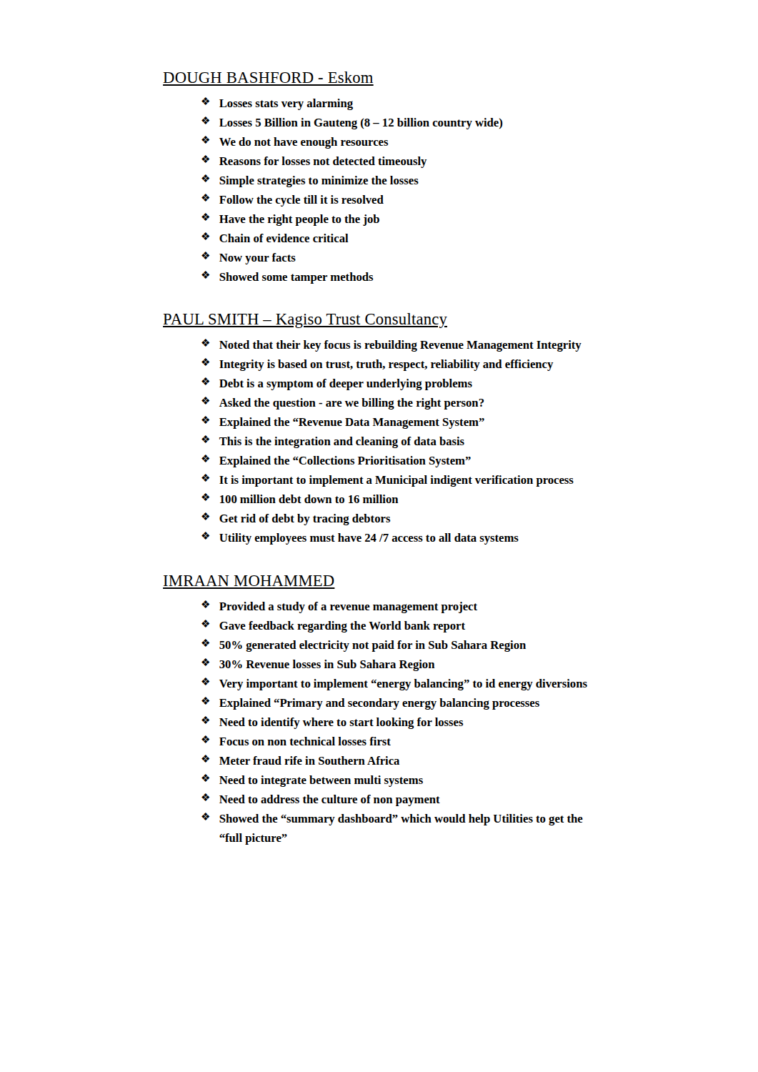DOUGH BASHFORD - Eskom
Losses stats very alarming
Losses 5 Billion in Gauteng (8 – 12 billion country wide)
We do not have enough resources
Reasons for losses not detected timeously
Simple strategies to minimize the losses
Follow the cycle till it is resolved
Have the right people to the job
Chain of evidence critical
Now your facts
Showed some tamper methods
PAUL SMITH – Kagiso Trust Consultancy
Noted that their key focus is rebuilding Revenue Management Integrity
Integrity is based on trust, truth, respect, reliability and efficiency
Debt is a symptom of deeper underlying problems
Asked the question - are we billing the right person?
Explained the “Revenue Data Management System”
This is the integration and cleaning of data basis
Explained the “Collections Prioritisation System”
It is important to implement a Municipal indigent verification process
100 million debt down to 16 million
Get rid of debt by tracing debtors
Utility employees must have 24 /7 access to all data systems
IMRAAN MOHAMMED
Provided a study of a revenue management project
Gave feedback regarding the World bank report
50% generated electricity not paid for in Sub Sahara Region
30% Revenue losses in Sub Sahara Region
Very important to implement “energy balancing” to id energy diversions
Explained “Primary and secondary energy balancing processes
Need to identify where to start looking for losses
Focus on non technical losses first
Meter fraud rife in Southern Africa
Need to integrate between multi systems
Need to address the culture of non payment
Showed the “summary dashboard” which would help Utilities to get the “full picture”